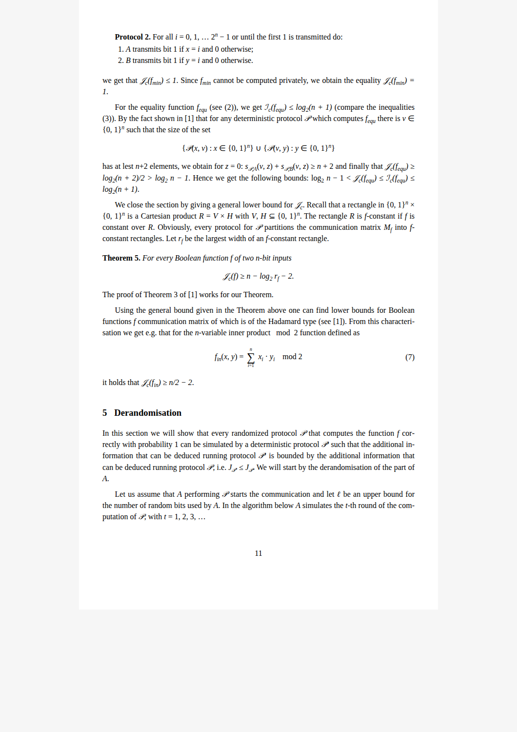Protocol 2. For all i = 0, 1, … 2n − 1 or until the first 1 is transmitted do:
A transmits bit 1 if x = i and 0 otherwise;
B transmits bit 1 if y = i and 0 otherwise.
we get that 𝒥c(fmin) ≤ 1. Since fmin cannot be computed privately, we obtain the equality 𝒥c(fmin) = 1.
For the equality function fequ (see (2)), we get ℐc(fequ) ≤ log2(n + 1) (compare the inequalities (3)). By the fact shown in [1] that for any deterministic protocol 𝒫 which computes fequ there is v ∈ {0, 1}n such that the size of the set
{𝒫(x, v) : x ∈ {0, 1}n} ∪ {𝒫(v, y) : y ∈ {0, 1}n}
has at lest n+2 elements, we obtain for z = 0: s𝒫,A(v, z) + s𝒫,B(v, z) ≥ n + 2 and finally that 𝒥c(fequ) ≥ log2(n + 2)/2 > log2 n − 1. Hence we get the following bounds: log2 n − 1 < 𝒥c(fequ) ≤ ℐc(fequ) ≤ log2(n + 1).
We close the section by giving a general lower bound for 𝒥c. Recall that a rectangle in {0, 1}n × {0, 1}n is a Cartesian product R = V × H with V, H ⊆ {0, 1}n. The rectangle R is f-constant if f is constant over R. Obviously, every protocol for 𝒫 partitions the communication matrix Mf into f-constant rectangles. Let rf be the largest width of an f-constant rectangle.
Theorem 5. For every Boolean function f of two n-bit inputs
𝒥c(f) ≥ n − log2 rf − 2.
The proof of Theorem 3 of [1] works for our Theorem.
Using the general bound given in the Theorem above one can find lower bounds for Boolean functions f communication matrix of which is of the Hadamard type (see [1]). From this characterisation we get e.g. that for the n-variable inner product mod 2 function defined as
fin(x, y) = n∑i=1 xi · yi mod 2 (7)
it holds that 𝒥c(fin) ≥ n/2 − 2.
5 Derandomisation
In this section we will show that every randomized protocol 𝒫 that computes the function f correctly with probability 1 can be simulated by a deterministic protocol 𝒫′ such that the additional information that can be deduced running protocol 𝒫′ is bounded by the additional information that can be deduced running protocol 𝒫, i.e. J𝒫′ ≤ J𝒫. We will start by the derandomisation of the part of A.
Let us assume that A performing 𝒫 starts the communication and let ℓ be an upper bound for the number of random bits used by A. In the algorithm below A simulates the t-th round of the computation of 𝒫, with t = 1, 2, 3, …
11